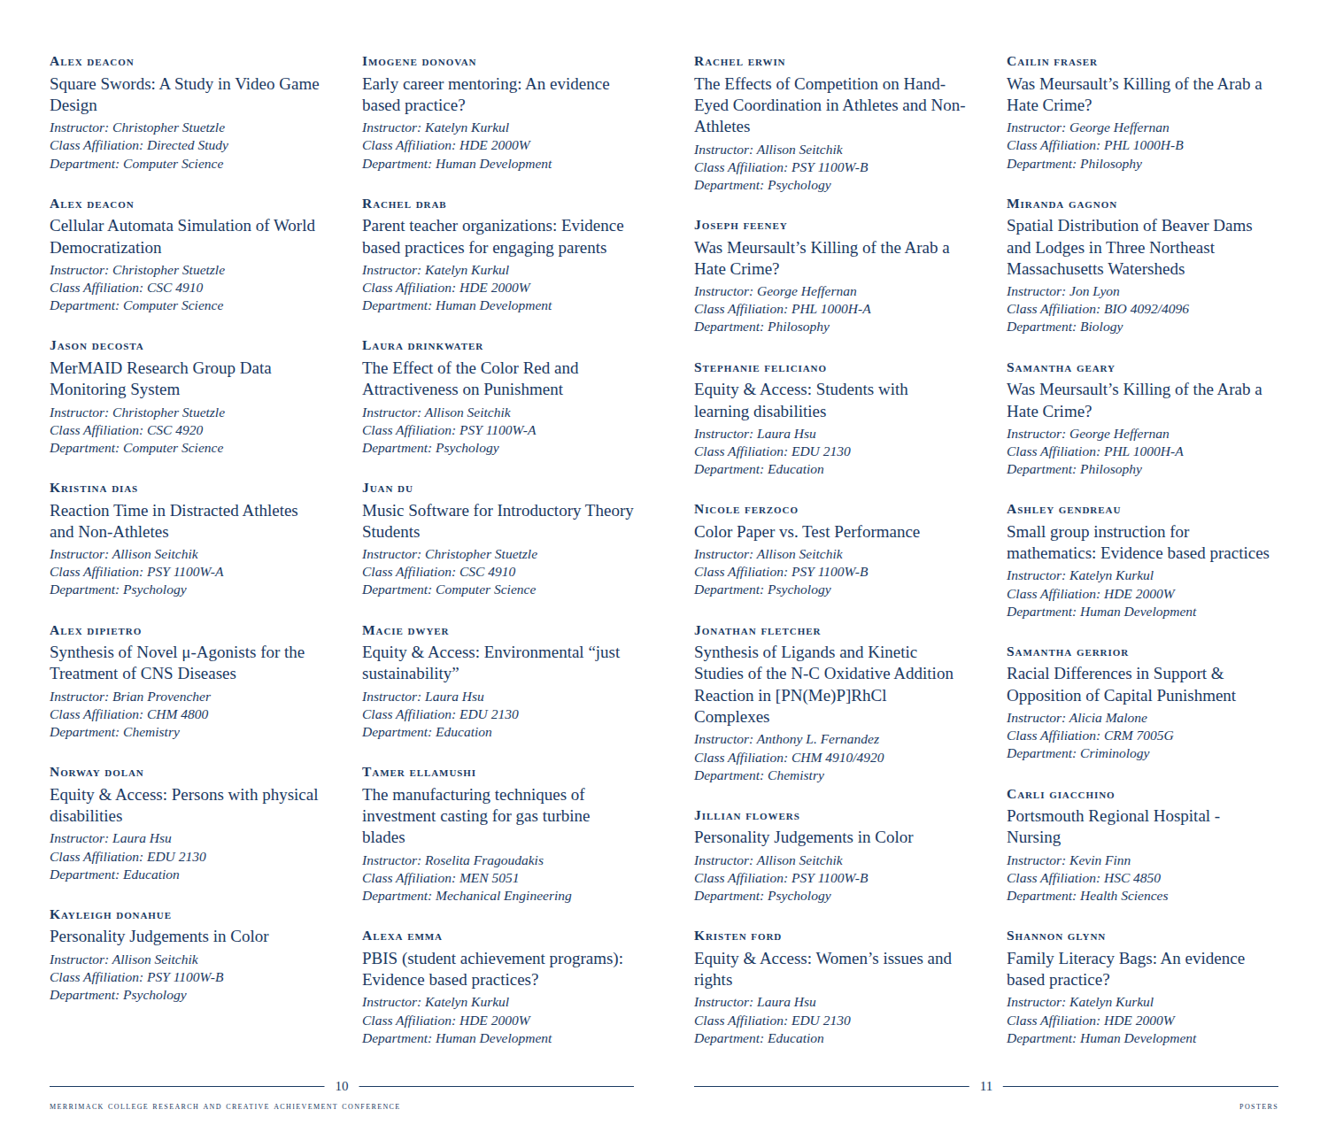Alex Deacon
Square Swords: A Study in Video Game Design
Instructor: Christopher Stuetzle Class Affiliation: Directed Study Department: Computer Science
Alex Deacon
Cellular Automata Simulation of World Democratization
Instructor: Christopher Stuetzle Class Affiliation: CSC 4910 Department: Computer Science
Jason DeCosta
MerMAID Research Group Data Monitoring System
Instructor: Christopher Stuetzle Class Affiliation: CSC 4920 Department: Computer Science
Kristina Dias
Reaction Time in Distracted Athletes and Non-Athletes
Instructor: Allison Seitchik Class Affiliation: PSY 1100W-A Department: Psychology
Alex DiPietro
Synthesis of Novel μ-Agonists for the Treatment of CNS Diseases
Instructor: Brian Provencher Class Affiliation: CHM 4800 Department: Chemistry
Norway Dolan
Equity & Access: Persons with physical disabilities
Instructor: Laura Hsu Class Affiliation: EDU 2130 Department: Education
Kayleigh Donahue
Personality Judgements in Color
Instructor: Allison Seitchik Class Affiliation: PSY 1100W-B Department: Psychology
Imogene Donovan
Early career mentoring: An evidence based practice?
Instructor: Katelyn Kurkul Class Affiliation: HDE 2000W Department: Human Development
Rachel Drab
Parent teacher organizations: Evidence based practices for engaging parents
Instructor: Katelyn Kurkul Class Affiliation: HDE 2000W Department: Human Development
Laura Drinkwater
The Effect of the Color Red and Attractiveness on Punishment
Instructor: Allison Seitchik Class Affiliation: PSY 1100W-A Department: Psychology
Juan Du
Music Software for Introductory Theory Students
Instructor: Christopher Stuetzle Class Affiliation: CSC 4910 Department: Computer Science
Macie Dwyer
Equity & Access: Environmental “just sustainability”
Instructor: Laura Hsu Class Affiliation: EDU 2130 Department: Education
Tamer Ellamushi
The manufacturing techniques of investment casting for gas turbine blades
Instructor: Roselita Fragoudakis Class Affiliation: MEN 5051 Department: Mechanical Engineering
Alexa Emma
PBIS (student achievement programs): Evidence based practices?
Instructor: Katelyn Kurkul Class Affiliation: HDE 2000W Department: Human Development
10
Merrimack College Research and Creative Achievement Conference
Rachel Erwin
The Effects of Competition on Hand-Eyed Coordination in Athletes and Non-Athletes
Instructor: Allison Seitchik Class Affiliation: PSY 1100W-B Department: Psychology
Joseph Feeney
Was Meursault’s Killing of the Arab a Hate Crime?
Instructor: George Heffernan Class Affiliation: PHL 1000H-A Department: Philosophy
Stephanie Feliciano
Equity & Access: Students with learning disabilities
Instructor: Laura Hsu Class Affiliation: EDU 2130 Department: Education
Nicole Ferzoco
Color Paper vs. Test Performance
Instructor: Allison Seitchik Class Affiliation: PSY 1100W-B Department: Psychology
Jonathan Fletcher
Synthesis of Ligands and Kinetic Studies of the N-C Oxidative Addition Reaction in [PN(Me)P]RhCl Complexes
Instructor: Anthony L. Fernandez Class Affiliation: CHM 4910/4920 Department: Chemistry
Jillian Flowers
Personality Judgements in Color
Instructor: Allison Seitchik Class Affiliation: PSY 1100W-B Department: Psychology
Kristen Ford
Equity & Access: Women’s issues and rights
Instructor: Laura Hsu Class Affiliation: EDU 2130 Department: Education
Cailin Fraser
Was Meursault’s Killing of the Arab a Hate Crime?
Instructor: George Heffernan Class Affiliation: PHL 1000H-B Department: Philosophy
Miranda Gagnon
Spatial Distribution of Beaver Dams and Lodges in Three Northeast Massachusetts Watersheds
Instructor: Jon Lyon Class Affiliation: BIO 4092/4096 Department: Biology
Samantha Geary
Was Meursault’s Killing of the Arab a Hate Crime?
Instructor: George Heffernan Class Affiliation: PHL 1000H-A Department: Philosophy
Ashley Gendreau
Small group instruction for mathematics: Evidence based practices
Instructor: Katelyn Kurkul Class Affiliation: HDE 2000W Department: Human Development
Samantha Gerrior
Racial Differences in Support & Opposition of Capital Punishment
Instructor: Alicia Malone Class Affiliation: CRM 7005G Department: Criminology
Carli Giacchino
Portsmouth Regional Hospital - Nursing
Instructor: Kevin Finn Class Affiliation: HSC 4850 Department: Health Sciences
Shannon Glynn
Family Literacy Bags: An evidence based practice?
Instructor: Katelyn Kurkul Class Affiliation: HDE 2000W Department: Human Development
11
Posters